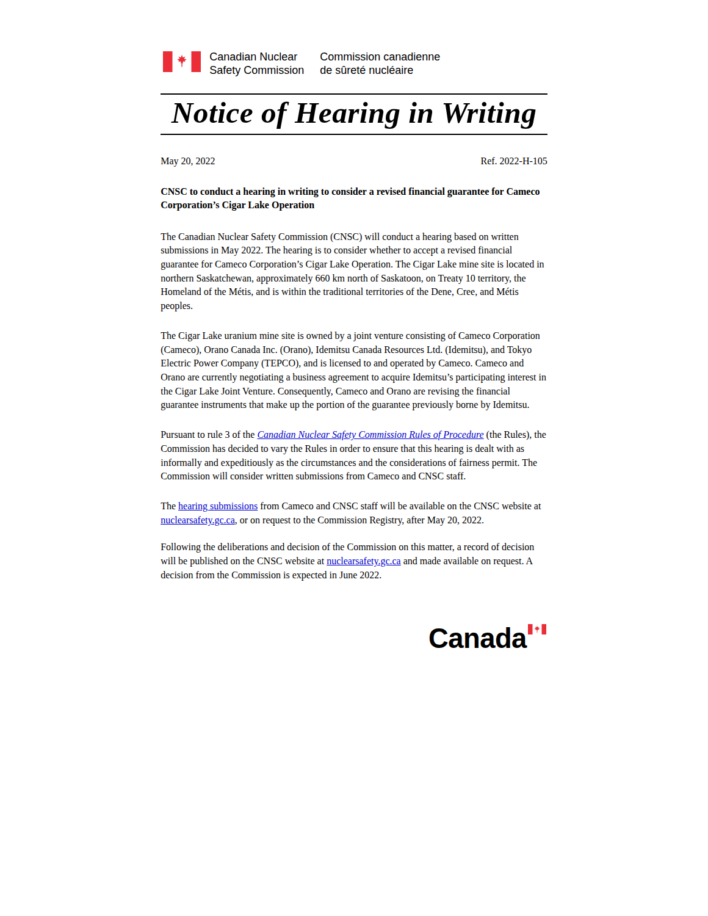Canadian Nuclear
Safety Commission
Commission canadienne
de sûreté nucléaire
Notice of Hearing in Writing
May 20, 2022 Ref. 2022-H-105
CNSC to conduct a hearing in writing to consider a revised financial guarantee for Cameco Corporation’s Cigar Lake Operation
The Canadian Nuclear Safety Commission (CNSC) will conduct a hearing based on written submissions in May 2022. The hearing is to consider whether to accept a revised financial guarantee for Cameco Corporation’s Cigar Lake Operation. The Cigar Lake mine site is located in northern Saskatchewan, approximately 660 km north of Saskatoon, on Treaty 10 territory, the Homeland of the Métis, and is within the traditional territories of the Dene, Cree, and Métis peoples.
The Cigar Lake uranium mine site is owned by a joint venture consisting of Cameco Corporation (Cameco), Orano Canada Inc. (Orano), Idemitsu Canada Resources Ltd. (Idemitsu), and Tokyo Electric Power Company (TEPCO), and is licensed to and operated by Cameco. Cameco and Orano are currently negotiating a business agreement to acquire Idemitsu’s participating interest in the Cigar Lake Joint Venture. Consequently, Cameco and Orano are revising the financial guarantee instruments that make up the portion of the guarantee previously borne by Idemitsu.
Pursuant to rule 3 of the Canadian Nuclear Safety Commission Rules of Procedure (the Rules), the Commission has decided to vary the Rules in order to ensure that this hearing is dealt with as informally and expeditiously as the circumstances and the considerations of fairness permit. The Commission will consider written submissions from Cameco and CNSC staff.
The hearing submissions from Cameco and CNSC staff will be available on the CNSC website at nuclearsafety.gc.ca, or on request to the Commission Registry, after May 20, 2022.
Following the deliberations and decision of the Commission on this matter, a record of decision will be published on the CNSC website at nuclearsafety.gc.ca and made available on request. A decision from the Commission is expected in June 2022.
Canada